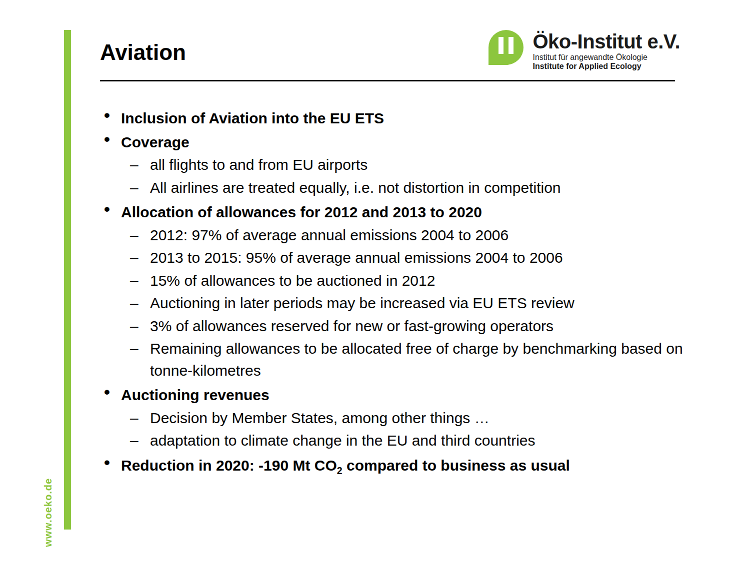www.oeko.de
Aviation
Öko-Institut e.V.
Institut für angewandte Ökologie
Institute for Applied Ecology
Inclusion of Aviation into the EU ETS
Coverage
all flights to and from EU airports
All airlines are treated equally, i.e. not distortion in competition
Allocation of allowances for 2012 and 2013 to 2020
2012: 97% of average annual emissions 2004 to 2006
2013 to 2015: 95% of average annual emissions 2004 to 2006
15% of allowances to be auctioned in 2012
Auctioning in later periods may be increased via EU ETS review
3% of allowances reserved for new or fast-growing operators
Remaining allowances to be allocated free of charge by benchmarking based on tonne-kilometres
Auctioning revenues
Decision by Member States, among other things …
adaptation to climate change in the EU and third countries
Reduction in 2020: -190 Mt CO2 compared to business as usual